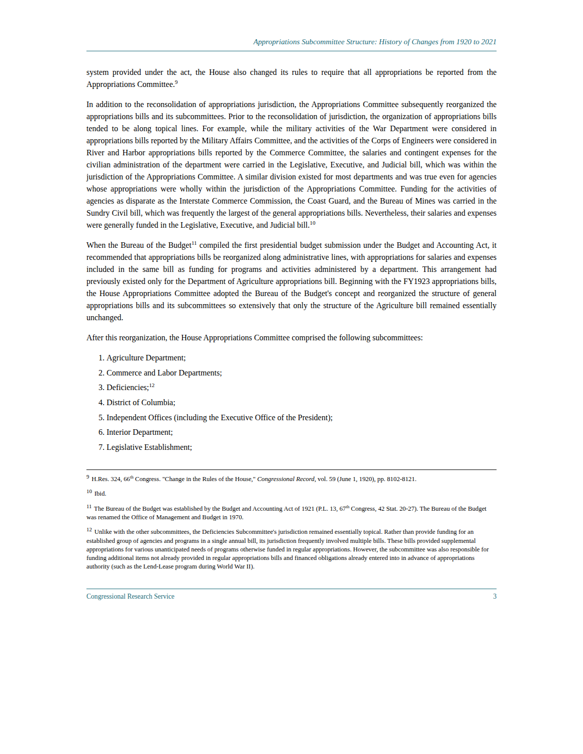Appropriations Subcommittee Structure: History of Changes from 1920 to 2021
system provided under the act, the House also changed its rules to require that all appropriations be reported from the Appropriations Committee.9
In addition to the reconsolidation of appropriations jurisdiction, the Appropriations Committee subsequently reorganized the appropriations bills and its subcommittees. Prior to the reconsolidation of jurisdiction, the organization of appropriations bills tended to be along topical lines. For example, while the military activities of the War Department were considered in appropriations bills reported by the Military Affairs Committee, and the activities of the Corps of Engineers were considered in River and Harbor appropriations bills reported by the Commerce Committee, the salaries and contingent expenses for the civilian administration of the department were carried in the Legislative, Executive, and Judicial bill, which was within the jurisdiction of the Appropriations Committee. A similar division existed for most departments and was true even for agencies whose appropriations were wholly within the jurisdiction of the Appropriations Committee. Funding for the activities of agencies as disparate as the Interstate Commerce Commission, the Coast Guard, and the Bureau of Mines was carried in the Sundry Civil bill, which was frequently the largest of the general appropriations bills. Nevertheless, their salaries and expenses were generally funded in the Legislative, Executive, and Judicial bill.10
When the Bureau of the Budget11 compiled the first presidential budget submission under the Budget and Accounting Act, it recommended that appropriations bills be reorganized along administrative lines, with appropriations for salaries and expenses included in the same bill as funding for programs and activities administered by a department. This arrangement had previously existed only for the Department of Agriculture appropriations bill. Beginning with the FY1923 appropriations bills, the House Appropriations Committee adopted the Bureau of the Budget's concept and reorganized the structure of general appropriations bills and its subcommittees so extensively that only the structure of the Agriculture bill remained essentially unchanged.
After this reorganization, the House Appropriations Committee comprised the following subcommittees:
Agriculture Department;
Commerce and Labor Departments;
Deficiencies;12
District of Columbia;
Independent Offices (including the Executive Office of the President);
Interior Department;
Legislative Establishment;
9 H.Res. 324, 66th Congress. "Change in the Rules of the House," Congressional Record, vol. 59 (June 1, 1920), pp. 8102-8121.
10 Ibid.
11 The Bureau of the Budget was established by the Budget and Accounting Act of 1921 (P.L. 13, 67th Congress, 42 Stat. 20-27). The Bureau of the Budget was renamed the Office of Management and Budget in 1970.
12 Unlike with the other subcommittees, the Deficiencies Subcommittee's jurisdiction remained essentially topical. Rather than provide funding for an established group of agencies and programs in a single annual bill, its jurisdiction frequently involved multiple bills. These bills provided supplemental appropriations for various unanticipated needs of programs otherwise funded in regular appropriations. However, the subcommittee was also responsible for funding additional items not already provided in regular appropriations bills and financed obligations already entered into in advance of appropriations authority (such as the Lend-Lease program during World War II).
Congressional Research Service 3